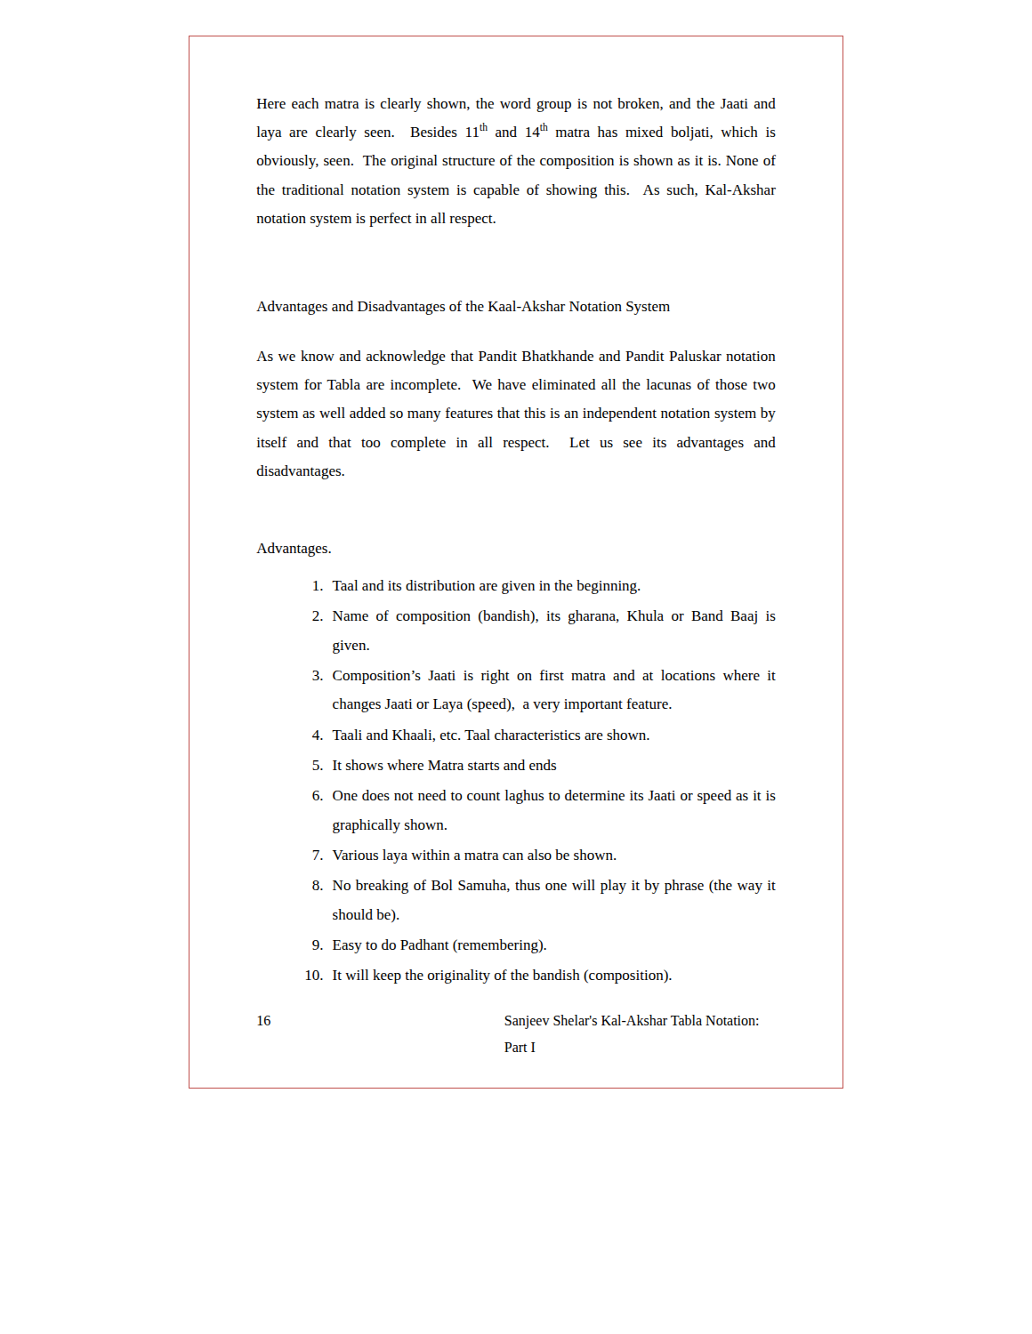Here each matra is clearly shown, the word group is not broken, and the Jaati and laya are clearly seen. Besides 11th and 14th matra has mixed boljati, which is obviously, seen. The original structure of the composition is shown as it is. None of the traditional notation system is capable of showing this. As such, Kal-Akshar notation system is perfect in all respect.
Advantages and Disadvantages of the Kaal-Akshar Notation System
As we know and acknowledge that Pandit Bhatkhande and Pandit Paluskar notation system for Tabla are incomplete. We have eliminated all the lacunas of those two system as well added so many features that this is an independent notation system by itself and that too complete in all respect. Let us see its advantages and disadvantages.
Advantages.
Taal and its distribution are given in the beginning.
Name of composition (bandish), its gharana, Khula or Band Baaj is given.
Composition’s Jaati is right on first matra and at locations where it changes Jaati or Laya (speed), a very important feature.
Taali and Khaali, etc. Taal characteristics are shown.
It shows where Matra starts and ends
One does not need to count laghus to determine its Jaati or speed as it is graphically shown.
Various laya within a matra can also be shown.
No breaking of Bol Samuha, thus one will play it by phrase (the way it should be).
Easy to do Padhant (remembering).
It will keep the originality of the bandish (composition).
16
Sanjeev Shelar's Kal-Akshar Tabla Notation: Part I